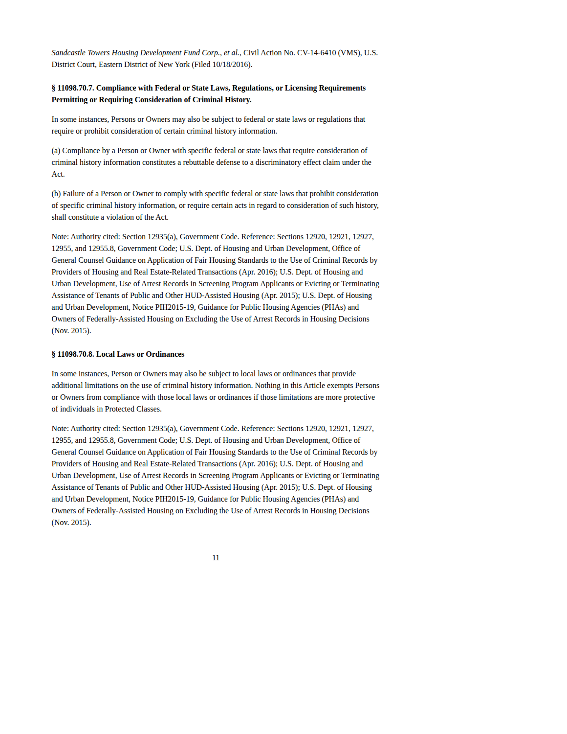Sandcastle Towers Housing Development Fund Corp., et al., Civil Action No. CV-14-6410 (VMS), U.S. District Court, Eastern District of New York (Filed 10/18/2016).
§ 11098.70.7. Compliance with Federal or State Laws, Regulations, or Licensing Requirements Permitting or Requiring Consideration of Criminal History.
In some instances, Persons or Owners may also be subject to federal or state laws or regulations that require or prohibit consideration of certain criminal history information.
(a) Compliance by a Person or Owner with specific federal or state laws that require consideration of criminal history information constitutes a rebuttable defense to a discriminatory effect claim under the Act.
(b) Failure of a Person or Owner to comply with specific federal or state laws that prohibit consideration of specific criminal history information, or require certain acts in regard to consideration of such history, shall constitute a violation of the Act.
Note: Authority cited: Section 12935(a), Government Code. Reference: Sections 12920, 12921, 12927, 12955, and 12955.8, Government Code; U.S. Dept. of Housing and Urban Development, Office of General Counsel Guidance on Application of Fair Housing Standards to the Use of Criminal Records by Providers of Housing and Real Estate-Related Transactions (Apr. 2016); U.S. Dept. of Housing and Urban Development, Use of Arrest Records in Screening Program Applicants or Evicting or Terminating Assistance of Tenants of Public and Other HUD-Assisted Housing (Apr. 2015); U.S. Dept. of Housing and Urban Development, Notice PIH2015-19, Guidance for Public Housing Agencies (PHAs) and Owners of Federally-Assisted Housing on Excluding the Use of Arrest Records in Housing Decisions (Nov. 2015).
§ 11098.70.8. Local Laws or Ordinances
In some instances, Person or Owners may also be subject to local laws or ordinances that provide additional limitations on the use of criminal history information. Nothing in this Article exempts Persons or Owners from compliance with those local laws or ordinances if those limitations are more protective of individuals in Protected Classes.
Note: Authority cited: Section 12935(a), Government Code. Reference: Sections 12920, 12921, 12927, 12955, and 12955.8, Government Code; U.S. Dept. of Housing and Urban Development, Office of General Counsel Guidance on Application of Fair Housing Standards to the Use of Criminal Records by Providers of Housing and Real Estate-Related Transactions (Apr. 2016); U.S. Dept. of Housing and Urban Development, Use of Arrest Records in Screening Program Applicants or Evicting or Terminating Assistance of Tenants of Public and Other HUD-Assisted Housing (Apr. 2015); U.S. Dept. of Housing and Urban Development, Notice PIH2015-19, Guidance for Public Housing Agencies (PHAs) and Owners of Federally-Assisted Housing on Excluding the Use of Arrest Records in Housing Decisions (Nov. 2015).
11